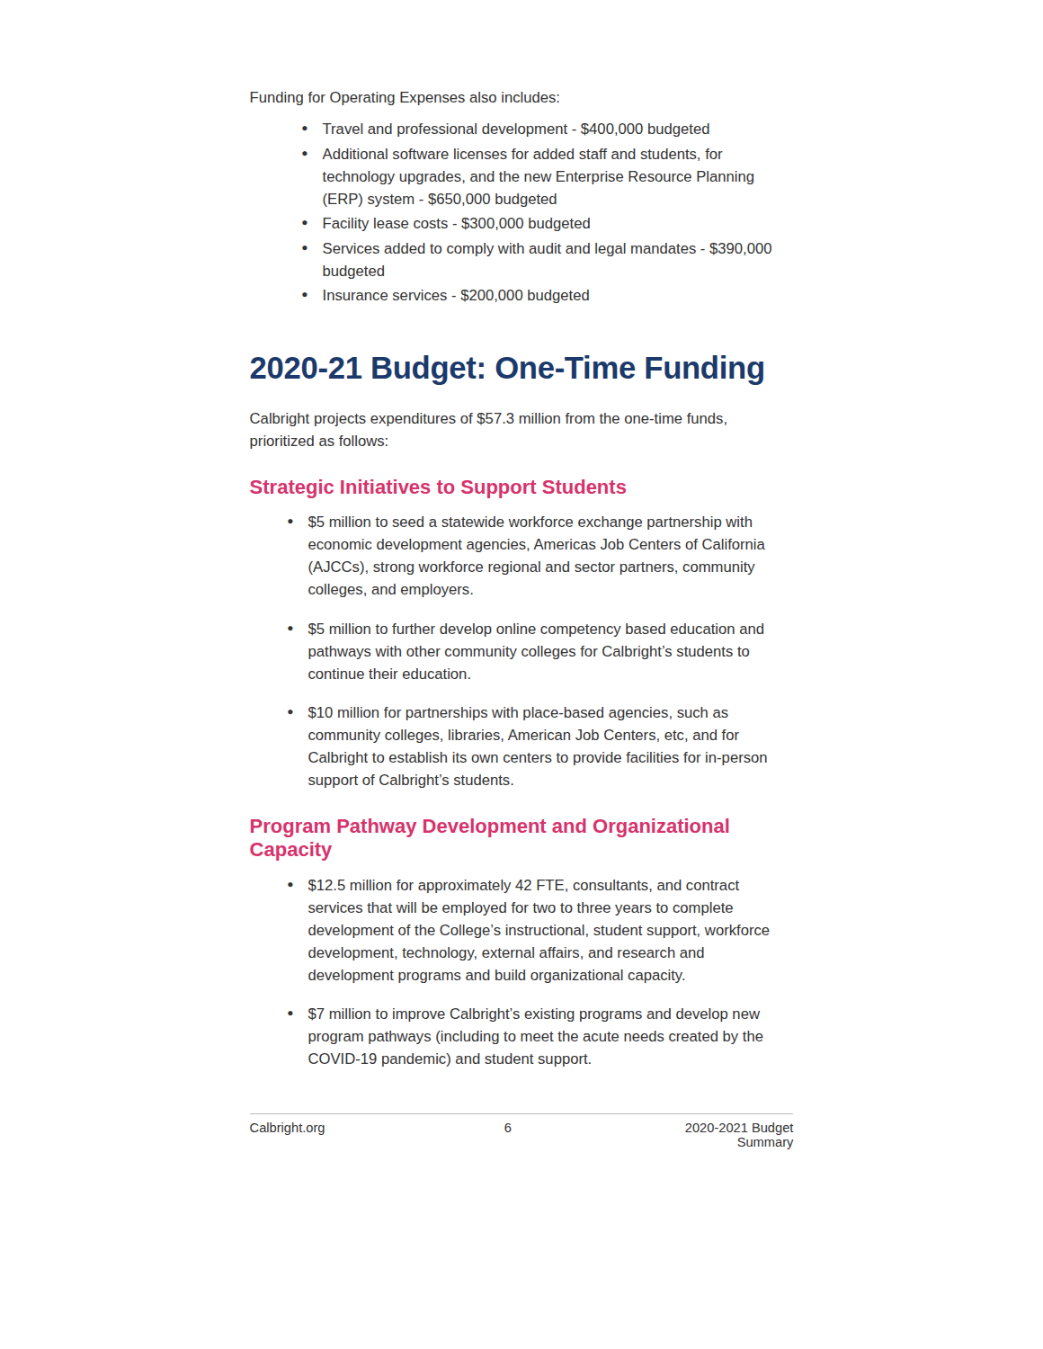Funding for Operating Expenses also includes:
Travel and professional development - $400,000 budgeted
Additional software licenses for added staff and students, for technology upgrades, and the new Enterprise Resource Planning (ERP) system - $650,000 budgeted
Facility lease costs - $300,000 budgeted
Services added to comply with audit and legal mandates - $390,000 budgeted
Insurance services - $200,000 budgeted
2020-21 Budget: One-Time Funding
Calbright projects expenditures of $57.3 million from the one-time funds, prioritized as follows:
Strategic Initiatives to Support Students
$5 million to seed a statewide workforce exchange partnership with economic development agencies, Americas Job Centers of California (AJCCs), strong workforce regional and sector partners, community colleges, and employers.
$5 million to further develop online competency based education and pathways with other community colleges for Calbright’s students to continue their education.
$10 million for partnerships with place-based agencies, such as community colleges, libraries, American Job Centers, etc, and for Calbright to establish its own centers to provide facilities for in-person support of Calbright’s students.
Program Pathway Development and Organizational Capacity
$12.5 million for approximately 42 FTE, consultants, and contract services that will be employed for two to three years to complete development of the College’s instructional, student support, workforce development, technology, external affairs, and research and development programs and build organizational capacity.
$7 million to improve Calbright’s existing programs and develop new program pathways (including to meet the acute needs created by the COVID-19 pandemic) and student support.
Calbright.org
6
2020-2021 Budget Summary